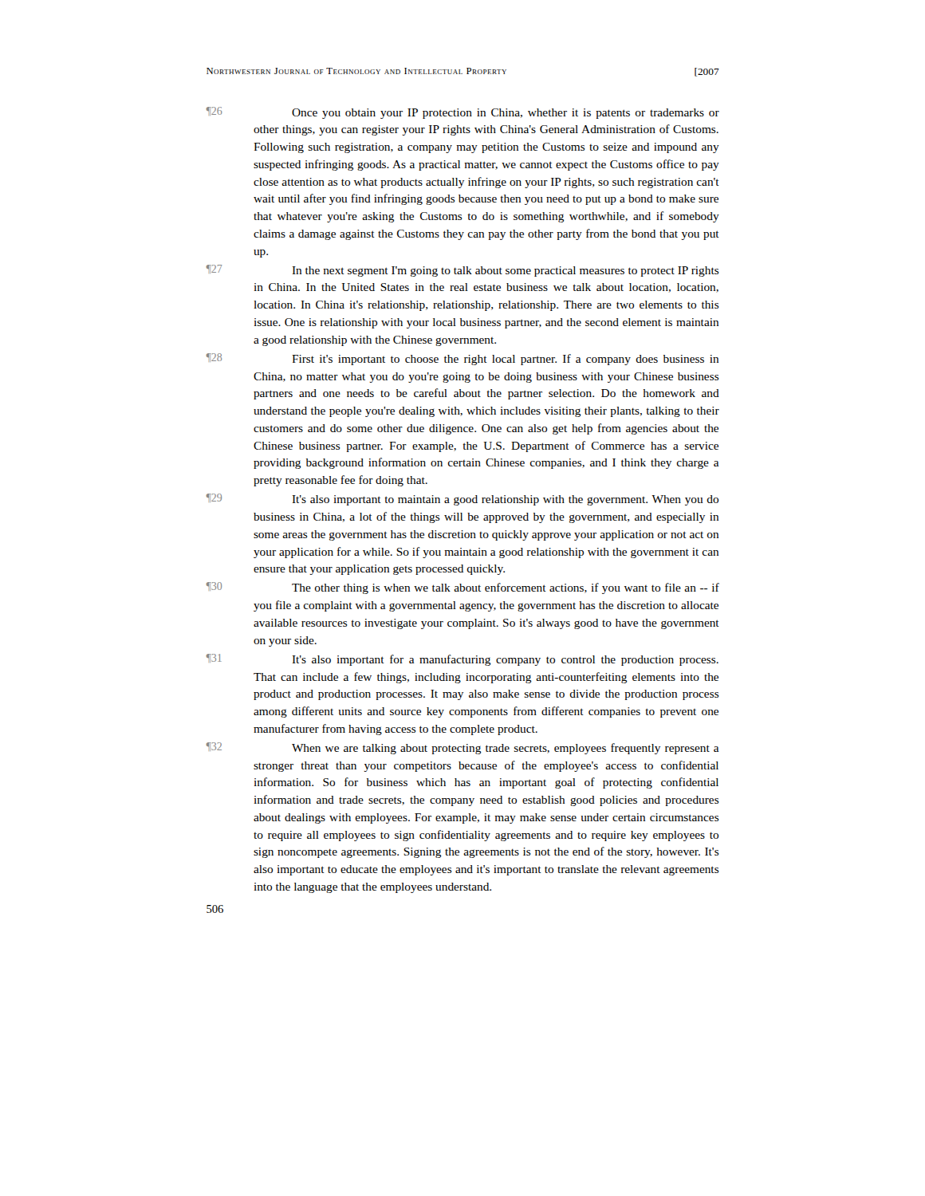Northwestern Journal of Technology and Intellectual Property [2007
¶26 Once you obtain your IP protection in China, whether it is patents or trademarks or other things, you can register your IP rights with China's General Administration of Customs. Following such registration, a company may petition the Customs to seize and impound any suspected infringing goods. As a practical matter, we cannot expect the Customs office to pay close attention as to what products actually infringe on your IP rights, so such registration can't wait until after you find infringing goods because then you need to put up a bond to make sure that whatever you're asking the Customs to do is something worthwhile, and if somebody claims a damage against the Customs they can pay the other party from the bond that you put up.
¶27 In the next segment I'm going to talk about some practical measures to protect IP rights in China. In the United States in the real estate business we talk about location, location, location. In China it's relationship, relationship, relationship. There are two elements to this issue. One is relationship with your local business partner, and the second element is maintain a good relationship with the Chinese government.
¶28 First it's important to choose the right local partner. If a company does business in China, no matter what you do you're going to be doing business with your Chinese business partners and one needs to be careful about the partner selection. Do the homework and understand the people you're dealing with, which includes visiting their plants, talking to their customers and do some other due diligence. One can also get help from agencies about the Chinese business partner. For example, the U.S. Department of Commerce has a service providing background information on certain Chinese companies, and I think they charge a pretty reasonable fee for doing that.
¶29 It's also important to maintain a good relationship with the government. When you do business in China, a lot of the things will be approved by the government, and especially in some areas the government has the discretion to quickly approve your application or not act on your application for a while. So if you maintain a good relationship with the government it can ensure that your application gets processed quickly.
¶30 The other thing is when we talk about enforcement actions, if you want to file an -- if you file a complaint with a governmental agency, the government has the discretion to allocate available resources to investigate your complaint. So it's always good to have the government on your side.
¶31 It's also important for a manufacturing company to control the production process. That can include a few things, including incorporating anti-counterfeiting elements into the product and production processes. It may also make sense to divide the production process among different units and source key components from different companies to prevent one manufacturer from having access to the complete product.
¶32 When we are talking about protecting trade secrets, employees frequently represent a stronger threat than your competitors because of the employee's access to confidential information. So for business which has an important goal of protecting confidential information and trade secrets, the company need to establish good policies and procedures about dealings with employees. For example, it may make sense under certain circumstances to require all employees to sign confidentiality agreements and to require key employees to sign noncompete agreements. Signing the agreements is not the end of the story, however. It's also important to educate the employees and it's important to translate the relevant agreements into the language that the employees understand.
506